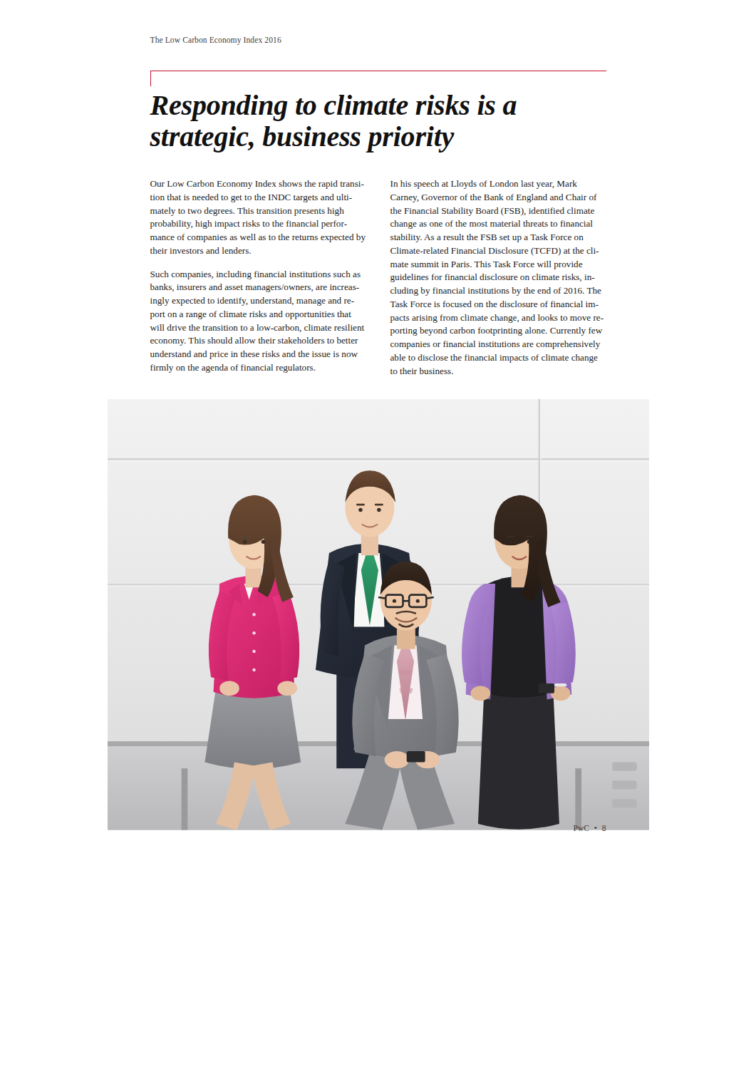The Low Carbon Economy Index 2016
Responding to climate risks is a
strategic, business priority
Our Low Carbon Economy Index shows the rapid transition that is needed to get to the INDC targets and ultimately to two degrees. This transition presents high probability, high impact risks to the financial performance of companies as well as to the returns expected by their investors and lenders.
Such companies, including financial institutions such as banks, insurers and asset managers/owners, are increasingly expected to identify, understand, manage and report on a range of climate risks and opportunities that will drive the transition to a low-carbon, climate resilient economy. This should allow their stakeholders to better understand and price in these risks and the issue is now firmly on the agenda of financial regulators.
In his speech at Lloyds of London last year, Mark Carney, Governor of the Bank of England and Chair of the Financial Stability Board (FSB), identified climate change as one of the most material threats to financial stability. As a result the FSB set up a Task Force on Climate-related Financial Disclosure (TCFD) at the climate summit in Paris. This Task Force will provide guidelines for financial disclosure on climate risks, including by financial institutions by the end of 2016. The Task Force is focused on the disclosure of financial impacts arising from climate change, and looks to move reporting beyond carbon footprinting alone. Currently few companies or financial institutions are comprehensively able to disclose the financial impacts of climate change to their business.
PwC • 8